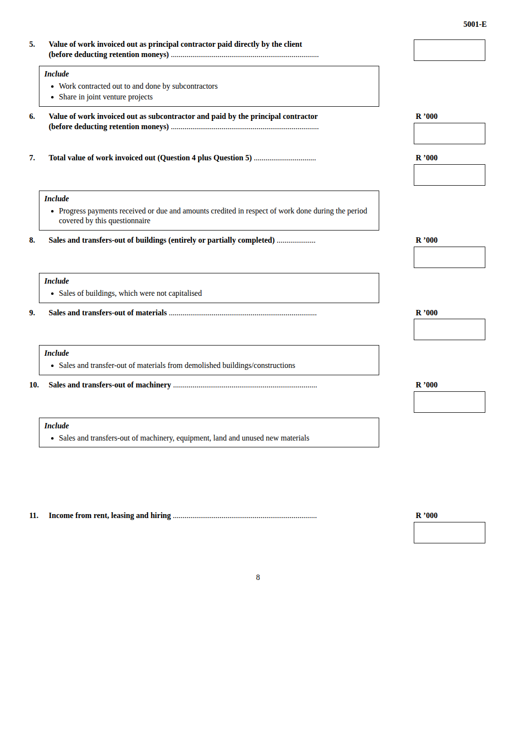5001-E
5.
Value of work invoiced out as principal contractor paid directly by the client
(before deducting retention moneys) ............................................................................
Include
Work contracted out to and done by subcontractors
Share in joint venture projects
6.
Value of work invoiced out as subcontractor and paid by the principal contractor
(before deducting retention moneys) ............................................................................
R ’000
7.
Total value of work invoiced out (Question 4 plus Question 5) ................................
R ’000
Include
Progress payments received or due and amounts credited in respect of work done during the period covered by this questionnaire
8.
Sales and transfers-out of buildings (entirely or partially completed) ....................
R ’000
Include
Sales of buildings, which were not capitalised
9.
Sales and transfers-out of materials ............................................................................
R ’000
Include
Sales and transfer-out of materials from demolished buildings/constructions
10.
Sales and transfers-out of machinery ..........................................................................
R ’000
Include
Sales and transfers-out of machinery, equipment, land and unused new materials
11.
Income from rent, leasing and hiring ..........................................................................
R ’000
8